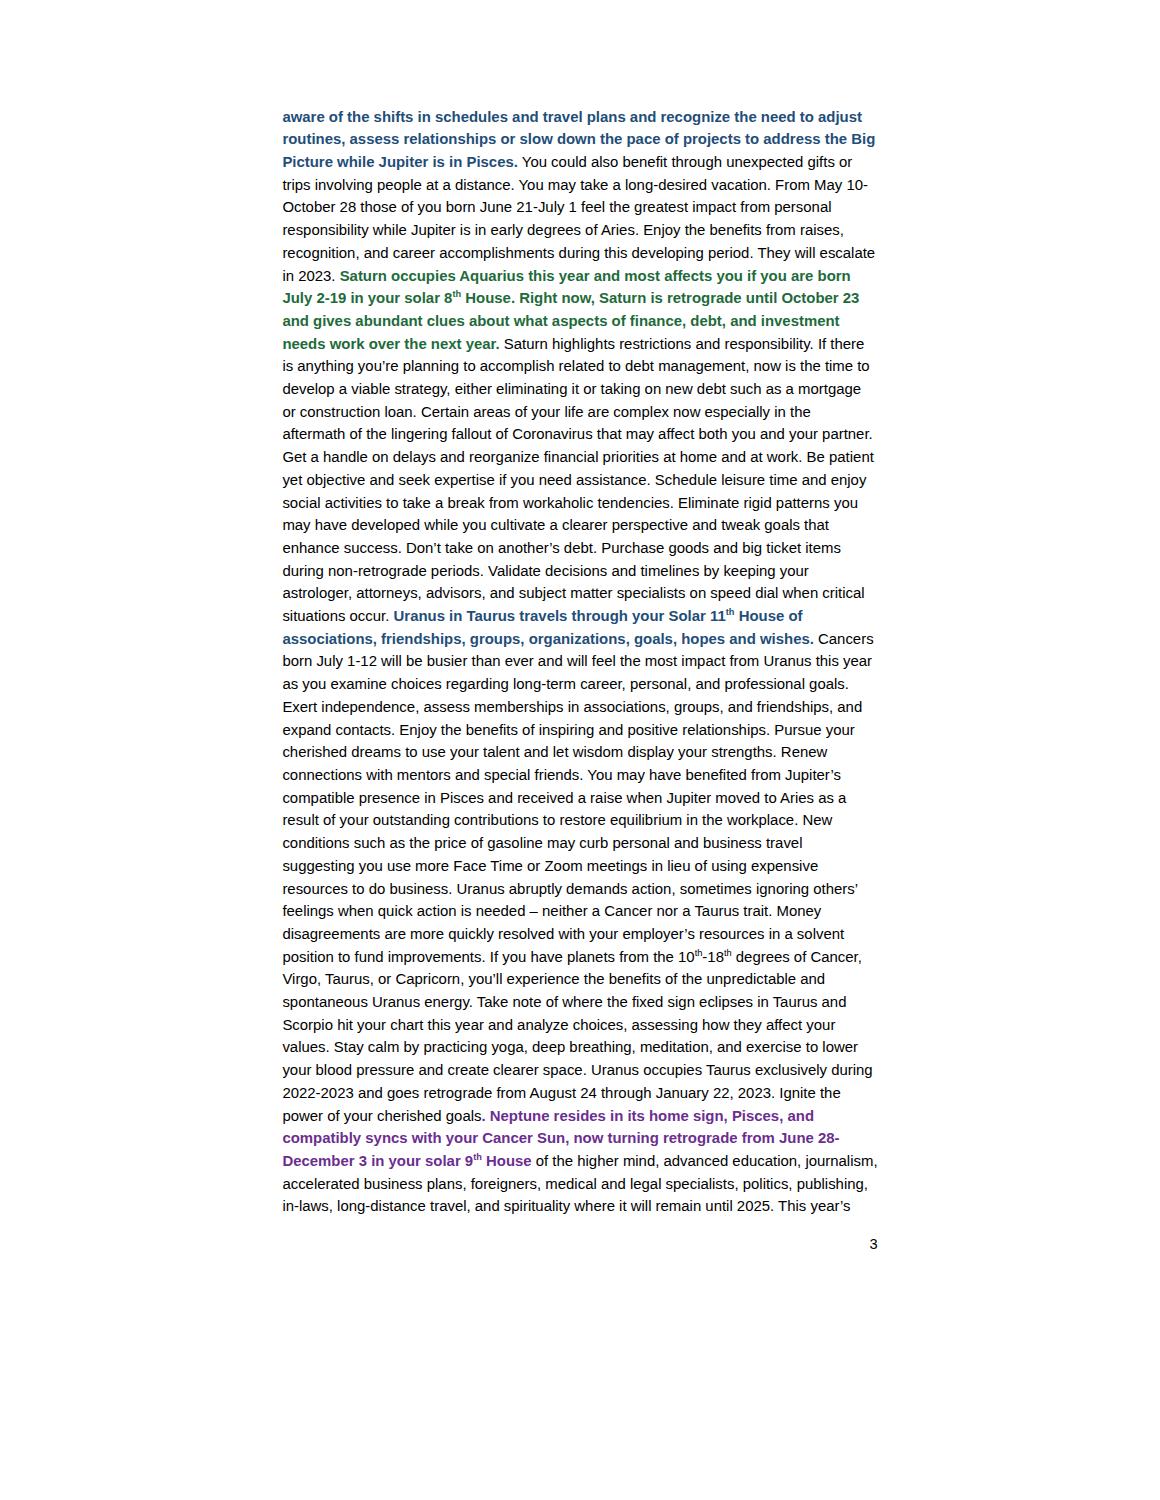aware of the shifts in schedules and travel plans and recognize the need to adjust routines, assess relationships or slow down the pace of projects to address the Big Picture while Jupiter is in Pisces. You could also benefit through unexpected gifts or trips involving people at a distance. You may take a long-desired vacation. From May 10-October 28 those of you born June 21-July 1 feel the greatest impact from personal responsibility while Jupiter is in early degrees of Aries. Enjoy the benefits from raises, recognition, and career accomplishments during this developing period. They will escalate in 2023. Saturn occupies Aquarius this year and most affects you if you are born July 2-19 in your solar 8th House. Right now, Saturn is retrograde until October 23 and gives abundant clues about what aspects of finance, debt, and investment needs work over the next year. Saturn highlights restrictions and responsibility. If there is anything you’re planning to accomplish related to debt management, now is the time to develop a viable strategy, either eliminating it or taking on new debt such as a mortgage or construction loan. Certain areas of your life are complex now especially in the aftermath of the lingering fallout of Coronavirus that may affect both you and your partner. Get a handle on delays and reorganize financial priorities at home and at work. Be patient yet objective and seek expertise if you need assistance. Schedule leisure time and enjoy social activities to take a break from workaholic tendencies. Eliminate rigid patterns you may have developed while you cultivate a clearer perspective and tweak goals that enhance success. Don’t take on another’s debt. Purchase goods and big ticket items during non-retrograde periods. Validate decisions and timelines by keeping your astrologer, attorneys, advisors, and subject matter specialists on speed dial when critical situations occur. Uranus in Taurus travels through your Solar 11th House of associations, friendships, groups, organizations, goals, hopes and wishes. Cancers born July 1-12 will be busier than ever and will feel the most impact from Uranus this year as you examine choices regarding long-term career, personal, and professional goals. Exert independence, assess memberships in associations, groups, and friendships, and expand contacts. Enjoy the benefits of inspiring and positive relationships. Pursue your cherished dreams to use your talent and let wisdom display your strengths. Renew connections with mentors and special friends. You may have benefited from Jupiter’s compatible presence in Pisces and received a raise when Jupiter moved to Aries as a result of your outstanding contributions to restore equilibrium in the workplace. New conditions such as the price of gasoline may curb personal and business travel suggesting you use more Face Time or Zoom meetings in lieu of using expensive resources to do business. Uranus abruptly demands action, sometimes ignoring others’ feelings when quick action is needed – neither a Cancer nor a Taurus trait. Money disagreements are more quickly resolved with your employer’s resources in a solvent position to fund improvements. If you have planets from the 10th-18th degrees of Cancer, Virgo, Taurus, or Capricorn, you’ll experience the benefits of the unpredictable and spontaneous Uranus energy. Take note of where the fixed sign eclipses in Taurus and Scorpio hit your chart this year and analyze choices, assessing how they affect your values. Stay calm by practicing yoga, deep breathing, meditation, and exercise to lower your blood pressure and create clearer space. Uranus occupies Taurus exclusively during 2022-2023 and goes retrograde from August 24 through January 22, 2023. Ignite the power of your cherished goals. Neptune resides in its home sign, Pisces, and compatibly syncs with your Cancer Sun, now turning retrograde from June 28-December 3 in your solar 9th House of the higher mind, advanced education, journalism, accelerated business plans, foreigners, medical and legal specialists, politics, publishing, in-laws, long-distance travel, and spirituality where it will remain until 2025. This year’s
3